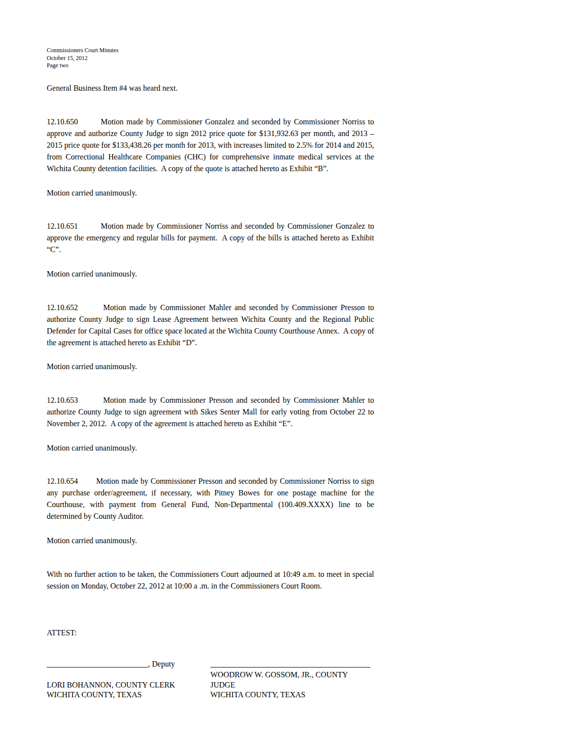Commissioners Court Minutes
October 15, 2012
Page two
General Business Item #4 was heard next.
12.10.650 Motion made by Commissioner Gonzalez and seconded by Commissioner Norriss to approve and authorize County Judge to sign 2012 price quote for $131,932.63 per month, and 2013 – 2015 price quote for $133,438.26 per month for 2013, with increases limited to 2.5% for 2014 and 2015, from Correctional Healthcare Companies (CHC) for comprehensive inmate medical services at the Wichita County detention facilities. A copy of the quote is attached hereto as Exhibit “B”.
Motion carried unanimously.
12.10.651 Motion made by Commissioner Norriss and seconded by Commissioner Gonzalez to approve the emergency and regular bills for payment. A copy of the bills is attached hereto as Exhibit “C”.
Motion carried unanimously.
12.10.652 Motion made by Commissioner Mahler and seconded by Commissioner Presson to authorize County Judge to sign Lease Agreement between Wichita County and the Regional Public Defender for Capital Cases for office space located at the Wichita County Courthouse Annex. A copy of the agreement is attached hereto as Exhibit “D”.
Motion carried unanimously.
12.10.653 Motion made by Commissioner Presson and seconded by Commissioner Mahler to authorize County Judge to sign agreement with Sikes Senter Mall for early voting from October 22 to November 2, 2012. A copy of the agreement is attached hereto as Exhibit “E”.
Motion carried unanimously.
12.10.654 Motion made by Commissioner Presson and seconded by Commissioner Norriss to sign any purchase order/agreement, if necessary, with Pitney Bowes for one postage machine for the Courthouse, with payment from General Fund, Non-Departmental (100.409.XXXX) line to be determined by County Auditor.
Motion carried unanimously.
With no further action to be taken, the Commissioners Court adjourned at 10:49 a.m. to meet in special session on Monday, October 22, 2012 at 10:00 a .m. in the Commissioners Court Room.
ATTEST:
| __________________________, Deputy | _________________________________________ |
| LORI BOHANNON, COUNTY CLERK WICHITA COUNTY, TEXAS | WOODROW W. GOSSOM, JR., COUNTY JUDGE WICHITA COUNTY, TEXAS |